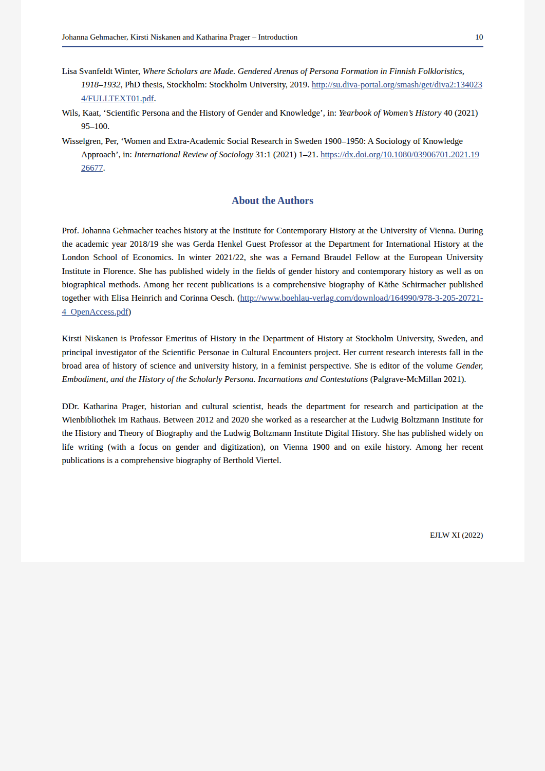Johanna Gehmacher, Kirsti Niskanen and Katharina Prager – Introduction 10
Lisa Svanfeldt Winter, Where Scholars are Made. Gendered Arenas of Persona Formation in Finnish Folkloristics, 1918–1932, PhD thesis, Stockholm: Stockholm University, 2019. http://su.diva-portal.org/smash/get/diva2:1340234/FULLTEXT01.pdf.
Wils, Kaat, ‘Scientific Persona and the History of Gender and Knowledge’, in: Yearbook of Women’s History 40 (2021) 95–100.
Wisselgren, Per, ‘Women and Extra-Academic Social Research in Sweden 1900–1950: A Sociology of Knowledge Approach’, in: International Review of Sociology 31:1 (2021) 1–21. https://dx.doi.org/10.1080/03906701.2021.1926677.
About the Authors
Prof. Johanna Gehmacher teaches history at the Institute for Contemporary History at the University of Vienna. During the academic year 2018/19 she was Gerda Henkel Guest Professor at the Department for International History at the London School of Economics. In winter 2021/22, she was a Fernand Braudel Fellow at the European University Institute in Florence. She has published widely in the fields of gender history and contemporary history as well as on biographical methods. Among her recent publications is a comprehensive biography of Käthe Schirmacher published together with Elisa Heinrich and Corinna Oesch. (http://www.boehlau-verlag.com/download/164990/978-3-205-20721-4_OpenAccess.pdf)
Kirsti Niskanen is Professor Emeritus of History in the Department of History at Stockholm University, Sweden, and principal investigator of the Scientific Personae in Cultural Encounters project. Her current research interests fall in the broad area of history of science and university history, in a feminist perspective. She is editor of the volume Gender, Embodiment, and the History of the Scholarly Persona. Incarnations and Contestations (Palgrave-McMillan 2021).
DDr. Katharina Prager, historian and cultural scientist, heads the department for research and participation at the Wienbibliothek im Rathaus. Between 2012 and 2020 she worked as a researcher at the Ludwig Boltzmann Institute for the History and Theory of Biography and the Ludwig Boltzmann Institute Digital History. She has published widely on life writing (with a focus on gender and digitization), on Vienna 1900 and on exile history. Among her recent publications is a comprehensive biography of Berthold Viertel.
EJLW XI (2022)